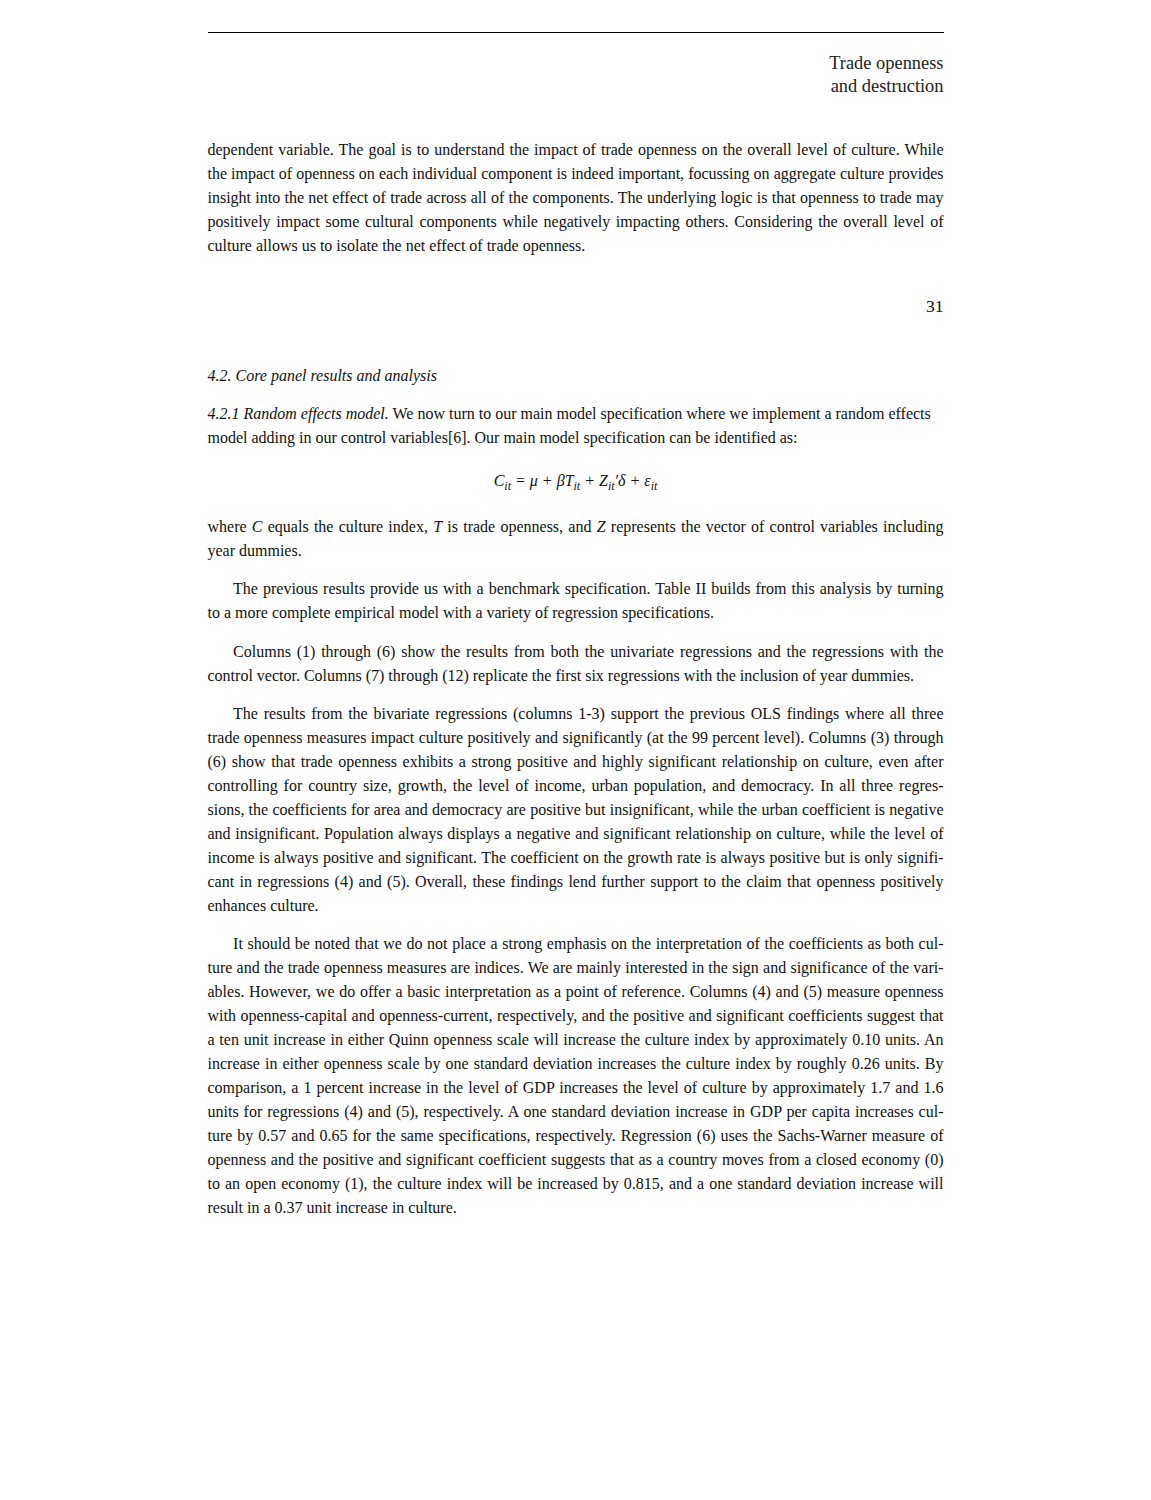Trade openness
and destruction
dependent variable. The goal is to understand the impact of trade openness on the overall level of culture. While the impact of openness on each individual component is indeed important, focussing on aggregate culture provides insight into the net effect of trade across all of the components. The underlying logic is that openness to trade may positively impact some cultural components while negatively impacting others. Considering the overall level of culture allows us to isolate the net effect of trade openness.
31
4.2. Core panel results and analysis
4.2.1 Random effects model.
We now turn to our main model specification where we implement a random effects model adding in our control variables[6]. Our main model specification can be identified as:
Cit = μ + βTit + Zit′δ + εit
where C equals the culture index, T is trade openness, and Z represents the vector of control variables including year dummies.
The previous results provide us with a benchmark specification. Table II builds from this analysis by turning to a more complete empirical model with a variety of regression specifications.
Columns (1) through (6) show the results from both the univariate regressions and the regressions with the control vector. Columns (7) through (12) replicate the first six regressions with the inclusion of year dummies.
The results from the bivariate regressions (columns 1-3) support the previous OLS findings where all three trade openness measures impact culture positively and significantly (at the 99 percent level). Columns (3) through (6) show that trade openness exhibits a strong positive and highly significant relationship on culture, even after controlling for country size, growth, the level of income, urban population, and democracy. In all three regressions, the coefficients for area and democracy are positive but insignificant, while the urban coefficient is negative and insignificant. Population always displays a negative and significant relationship on culture, while the level of income is always positive and significant. The coefficient on the growth rate is always positive but is only significant in regressions (4) and (5). Overall, these findings lend further support to the claim that openness positively enhances culture.
It should be noted that we do not place a strong emphasis on the interpretation of the coefficients as both culture and the trade openness measures are indices. We are mainly interested in the sign and significance of the variables. However, we do offer a basic interpretation as a point of reference. Columns (4) and (5) measure openness with openness-capital and openness-current, respectively, and the positive and significant coefficients suggest that a ten unit increase in either Quinn openness scale will increase the culture index by approximately 0.10 units. An increase in either openness scale by one standard deviation increases the culture index by roughly 0.26 units. By comparison, a 1 percent increase in the level of GDP increases the level of culture by approximately 1.7 and 1.6 units for regressions (4) and (5), respectively. A one standard deviation increase in GDP per capita increases culture by 0.57 and 0.65 for the same specifications, respectively. Regression (6) uses the Sachs-Warner measure of openness and the positive and significant coefficient suggests that as a country moves from a closed economy (0) to an open economy (1), the culture index will be increased by 0.815, and a one standard deviation increase will result in a 0.37 unit increase in culture.